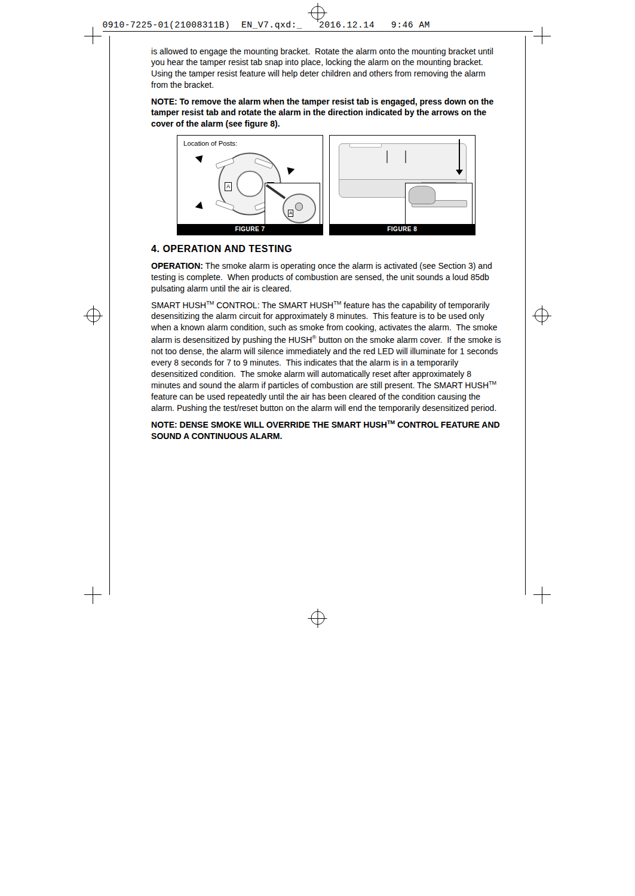0910-7225-01(21008311B) EN_V7.qxd:_ 2016.12.14 9:46 AM
is allowed to engage the mounting bracket. Rotate the alarm onto the mounting bracket until you hear the tamper resist tab snap into place, locking the alarm on the mounting bracket. Using the tamper resist feature will help deter children and others from removing the alarm from the bracket.
NOTE: To remove the alarm when the tamper resist tab is engaged, press down on the tamper resist tab and rotate the alarm in the direction indicated by the arrows on the cover of the alarm (see figure 8).
Location of Posts:
A
A
A
FIGURE 7
FIGURE 8
4. OPERATION AND TESTING
OPERATION: The smoke alarm is operating once the alarm is activated (see Section 3) and testing is complete. When products of combustion are sensed, the unit sounds a loud 85db pulsating alarm until the air is cleared.
SMART HUSHTM CONTROL: The SMART HUSHTM feature has the capability of temporarily desensitizing the alarm circuit for approximately 8 minutes. This feature is to be used only when a known alarm condition, such as smoke from cooking, activates the alarm. The smoke alarm is desensitized by pushing the HUSH® button on the smoke alarm cover. If the smoke is not too dense, the alarm will silence immediately and the red LED will illuminate for 1 seconds every 8 seconds for 7 to 9 minutes. This indicates that the alarm is in a temporarily desensitized condition. The smoke alarm will automatically reset after approximately 8 minutes and sound the alarm if particles of combustion are still present. The SMART HUSHTM feature can be used repeatedly until the air has been cleared of the condition causing the alarm. Pushing the test/reset button on the alarm will end the temporarily desensitized period.
NOTE: DENSE SMOKE WILL OVERRIDE THE SMART HUSHTM CONTROL FEATURE AND SOUND A CONTINUOUS ALARM.